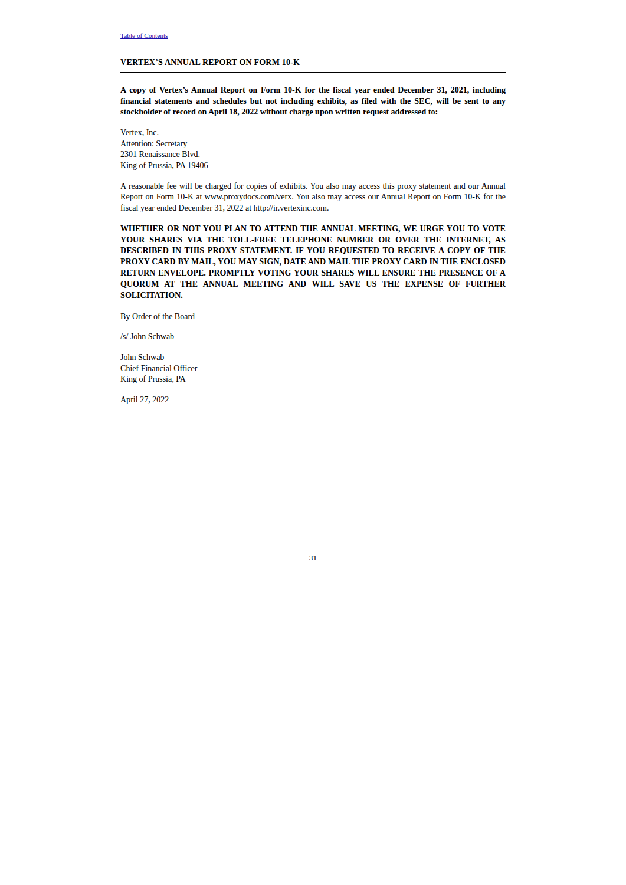Table of Contents
VERTEX’S ANNUAL REPORT ON FORM 10-K
A copy of Vertex’s Annual Report on Form 10-K for the fiscal year ended December 31, 2021, including financial statements and schedules but not including exhibits, as filed with the SEC, will be sent to any stockholder of record on April 18, 2022 without charge upon written request addressed to:
Vertex, Inc.
Attention: Secretary
2301 Renaissance Blvd.
King of Prussia, PA 19406
A reasonable fee will be charged for copies of exhibits. You also may access this proxy statement and our Annual Report on Form 10-K at www.proxydocs.com/verx. You also may access our Annual Report on Form 10-K for the fiscal year ended December 31, 2022 at http://ir.vertexinc.com.
WHETHER OR NOT YOU PLAN TO ATTEND THE ANNUAL MEETING, WE URGE YOU TO VOTE YOUR SHARES VIA THE TOLL-FREE TELEPHONE NUMBER OR OVER THE INTERNET, AS DESCRIBED IN THIS PROXY STATEMENT. IF YOU REQUESTED TO RECEIVE A COPY OF THE PROXY CARD BY MAIL, YOU MAY SIGN, DATE AND MAIL THE PROXY CARD IN THE ENCLOSED RETURN ENVELOPE. PROMPTLY VOTING YOUR SHARES WILL ENSURE THE PRESENCE OF A QUORUM AT THE ANNUAL MEETING AND WILL SAVE US THE EXPENSE OF FURTHER SOLICITATION.
By Order of the Board
/s/ John Schwab
John Schwab
Chief Financial Officer
King of Prussia, PA
April 27, 2022
31